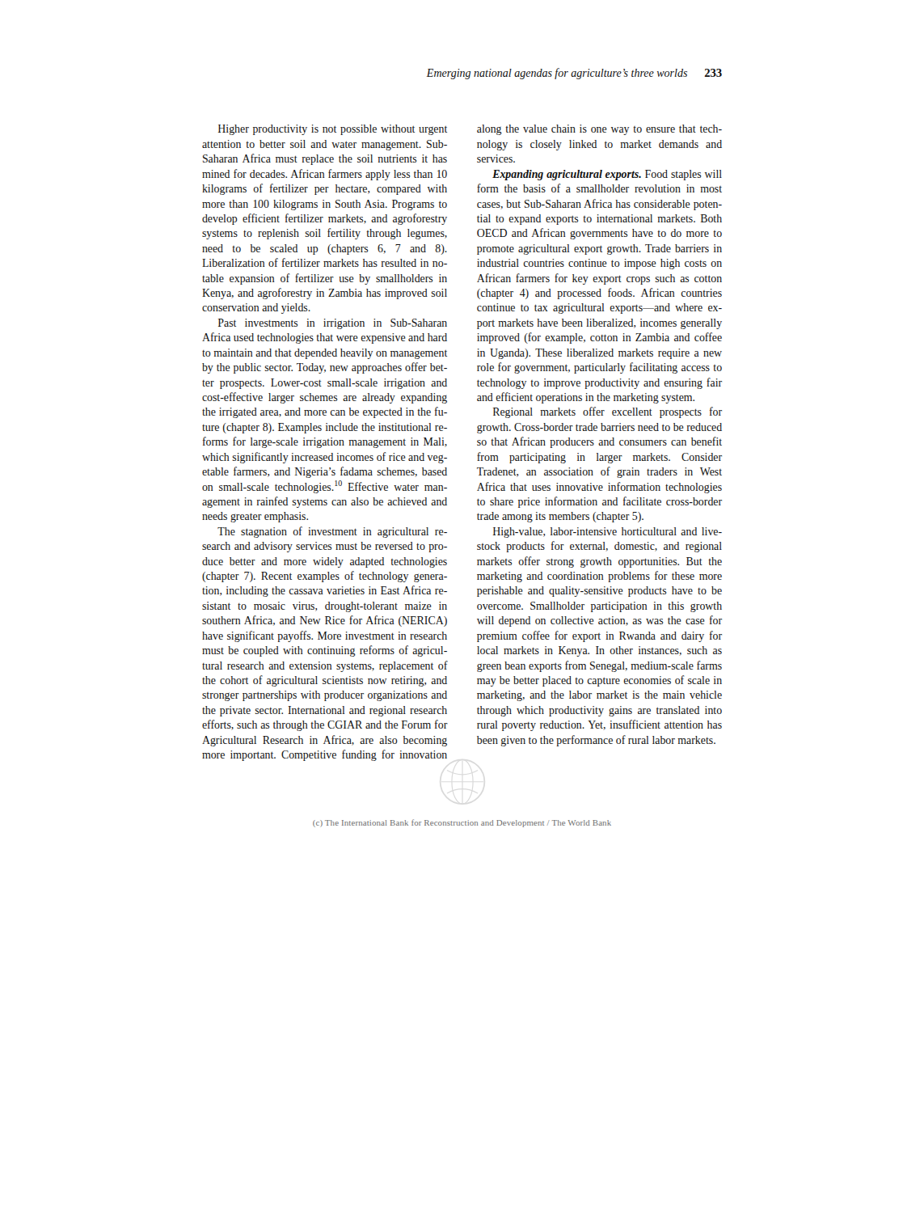Emerging national agendas for agriculture’s three worlds 233
Higher productivity is not possible without urgent attention to better soil and water management. Sub-Saharan Africa must replace the soil nutrients it has mined for decades. African farmers apply less than 10 kilograms of fertilizer per hectare, compared with more than 100 kilograms in South Asia. Programs to develop efficient fertilizer markets, and agroforestry systems to replenish soil fertility through legumes, need to be scaled up (chapters 6, 7 and 8). Liberalization of fertilizer markets has resulted in notable expansion of fertilizer use by smallholders in Kenya, and agroforestry in Zambia has improved soil conservation and yields.
Past investments in irrigation in Sub-Saharan Africa used technologies that were expensive and hard to maintain and that depended heavily on management by the public sector. Today, new approaches offer better prospects. Lower-cost small-scale irrigation and cost-effective larger schemes are already expanding the irrigated area, and more can be expected in the future (chapter 8). Examples include the institutional reforms for large-scale irrigation management in Mali, which significantly increased incomes of rice and vegetable farmers, and Nigeria’s fadama schemes, based on small-scale technologies.10 Effective water management in rainfed systems can also be achieved and needs greater emphasis.
The stagnation of investment in agricultural research and advisory services must be reversed to produce better and more widely adapted technologies (chapter 7). Recent examples of technology generation, including the cassava varieties in East Africa resistant to mosaic virus, drought-tolerant maize in southern Africa, and New Rice for Africa (NERICA) have significant payoffs. More investment in research must be coupled with continuing reforms of agricultural research and extension systems, replacement of the cohort of agricultural scientists now retiring, and stronger partnerships with producer organizations and the private sector. International and regional research efforts, such as through the CGIAR and the Forum for Agricultural Research in Africa, are also becoming more important. Competitive funding for innovation along the value chain is one way to ensure that technology is closely linked to market demands and services.
Expanding agricultural exports. Food staples will form the basis of a smallholder revolution in most cases, but Sub-Saharan Africa has considerable potential to expand exports to international markets. Both OECD and African governments have to do more to promote agricultural export growth. Trade barriers in industrial countries continue to impose high costs on African farmers for key export crops such as cotton (chapter 4) and processed foods. African countries continue to tax agricultural exports—and where export markets have been liberalized, incomes generally improved (for example, cotton in Zambia and coffee in Uganda). These liberalized markets require a new role for government, particularly facilitating access to technology to improve productivity and ensuring fair and efficient operations in the marketing system.
Regional markets offer excellent prospects for growth. Cross-border trade barriers need to be reduced so that African producers and consumers can benefit from participating in larger markets. Consider Tradenet, an association of grain traders in West Africa that uses innovative information technologies to share price information and facilitate cross-border trade among its members (chapter 5).
High-value, labor-intensive horticultural and livestock products for external, domestic, and regional markets offer strong growth opportunities. But the marketing and coordination problems for these more perishable and quality-sensitive products have to be overcome. Smallholder participation in this growth will depend on collective action, as was the case for premium coffee for export in Rwanda and dairy for local markets in Kenya. In other instances, such as green bean exports from Senegal, medium-scale farms may be better placed to capture economies of scale in marketing, and the labor market is the main vehicle through which productivity gains are translated into rural poverty reduction. Yet, insufficient attention has been given to the performance of rural labor markets.
(c) The International Bank for Reconstruction and Development / The World Bank